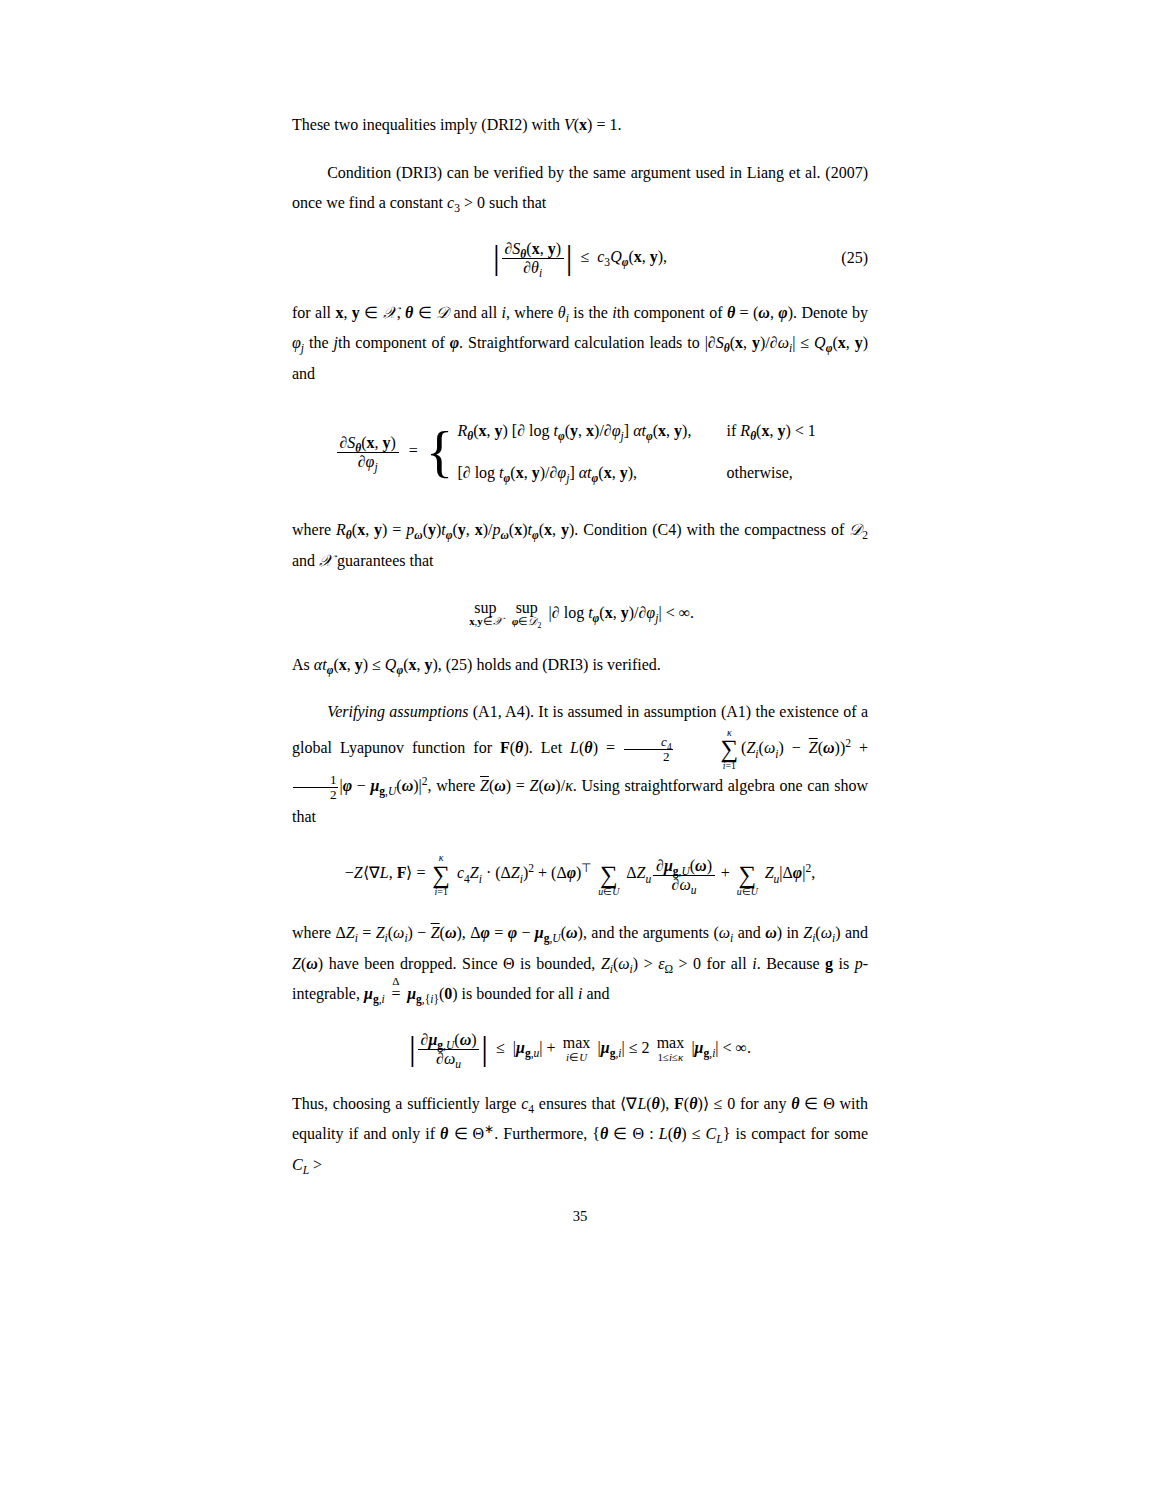These two inequalities imply (DRI2) with V(x) = 1.
Condition (DRI3) can be verified by the same argument used in Liang et al. (2007) once we find a constant c3 > 0 such that
|∂Sθ(x, y)∂θi| ≤ c3Qφ(x, y), (25)
for all x, y ∈ 𝒳, θ ∈ 𝒟 and all i, where θi is the ith component of θ = (ω, φ). Denote by φj the jth component of φ. Straightforward calculation leads to |∂Sθ(x, y)/∂ωi| ≤ Qφ(x, y) and
∂Sθ(x, y)∂φj = {
| R θ ( x , y ) [∂ log t φ ( y , x )/∂ φ j ] αt φ ( x , y ), | if R θ ( x , y ) < 1 |
| [∂ log t φ ( x , y )/∂ φ j ] αt φ ( x , y ), | otherwise, |
where Rθ(x, y) = pω(y)tφ(y, x)/pω(x)tφ(x, y). Condition (C4) with the compactness of 𝒟2 and 𝒳 guarantees that
sup x,y∈𝒳 sup φ∈𝒟2 |∂ log tφ(x, y)/∂φj| < ∞.
As αtφ(x, y) ≤ Qφ(x, y), (25) holds and (DRI3) is verified.
Verifying assumptions (A1, A4). It is assumed in assumption (A1) the existence of a global Lyapunov function for F(θ). Let L(θ) = c42 κ∑i=1(Zi(ωi) − Z(ω))2 + 12|φ − μg,U(ω)|2, where Z(ω) = Z(ω)/κ. Using straightforward algebra one can show that
−Z⟨∇L, F⟩ = κ∑i=1 c4Zi · (ΔZi)2 + (Δφ)⊤ ∑u∈U ΔZu∂μg,U(ω)∂ωu + ∑u∈U Zu|Δφ|2,
where ΔZi = Zi(ωi) − Z(ω), Δφ = φ − μg,U(ω), and the arguments (ωi and ω) in Zi(ωi) and Z(ω) have been dropped. Since Θ is bounded, Zi(ωi) > εΩ > 0 for all i. Because g is p-integrable, μg,i Δ= μg,{i}(0) is bounded for all i and
|∂μg,U(ω)∂ωu| ≤ |μg,u| + max i∈U |μg,i| ≤ 2 max 1≤i≤κ |μg,i| < ∞.
Thus, choosing a sufficiently large c4 ensures that ⟨∇L(θ), F(θ)⟩ ≤ 0 for any θ ∈ Θ with equality if and only if θ ∈ Θ∗. Furthermore, {θ ∈ Θ : L(θ) ≤ CL} is compact for some CL >
35